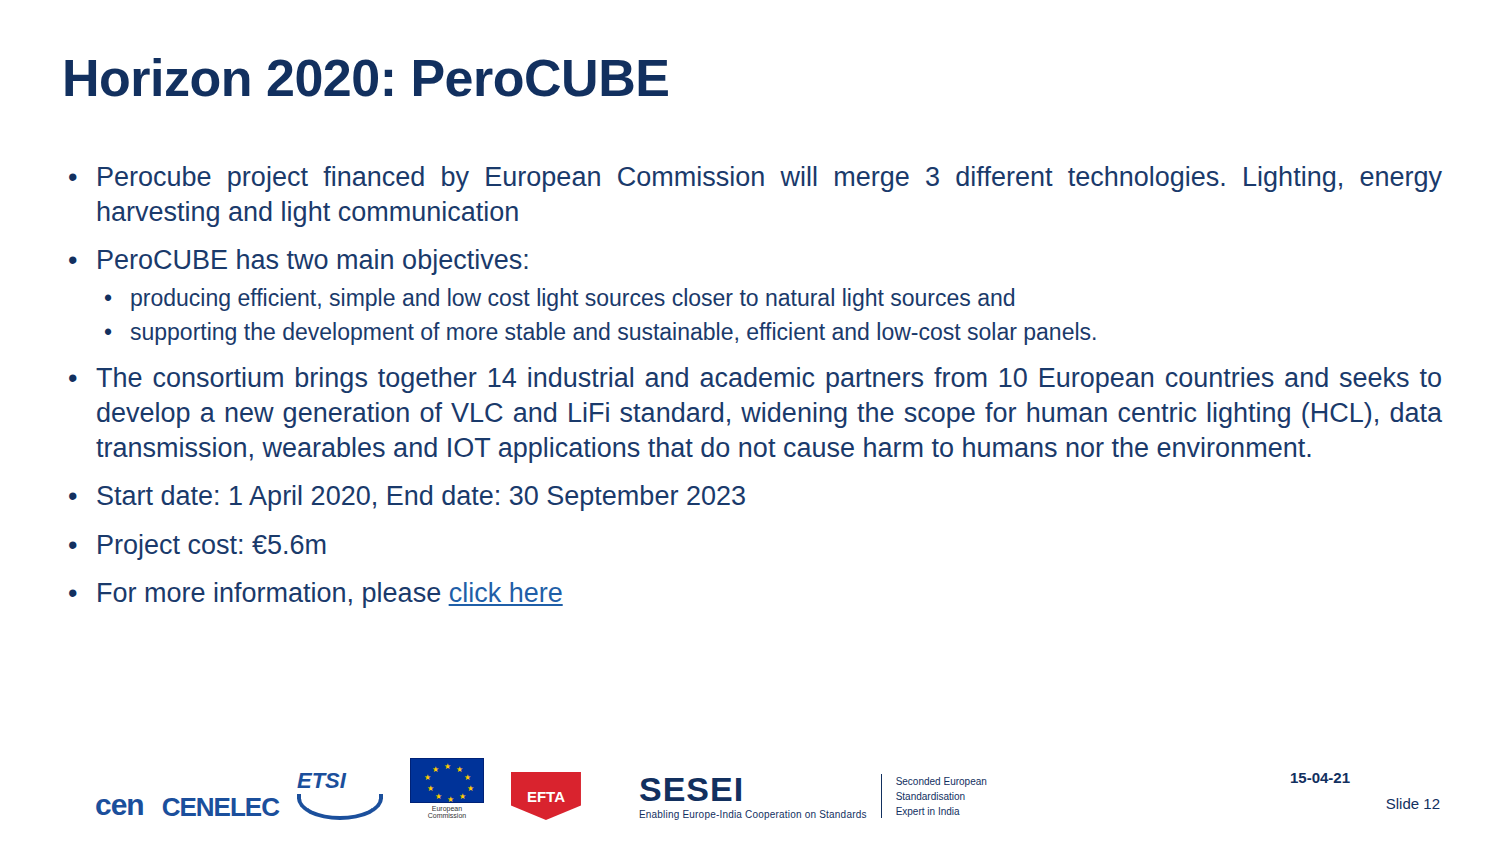Horizon 2020: PeroCUBE
Perocube project financed by European Commission will merge 3 different technologies. Lighting, energy harvesting and light communication
PeroCUBE has two main objectives:
producing efficient, simple and low cost light sources closer to natural light sources and
supporting the development of more stable and sustainable, efficient and low-cost solar panels.
The consortium brings together 14 industrial and academic partners from 10 European countries and seeks to develop a new generation of VLC and LiFi standard, widening the scope for human centric lighting (HCL), data transmission, wearables and IOT applications that do not cause harm to humans nor the environment.
Start date: 1 April 2020, End date: 30 September 2023
Project cost: €5.6m
For more information, please click here
cen
CENELEC
ETSI
★ ★ ★ ★ ★ ★ ★ ★ ★ ★
European
Commission
EFTA
SESEI
Enabling Europe-India Cooperation on Standards
Seconded European
Standardisation
Expert in India
15-04-21
Slide 12